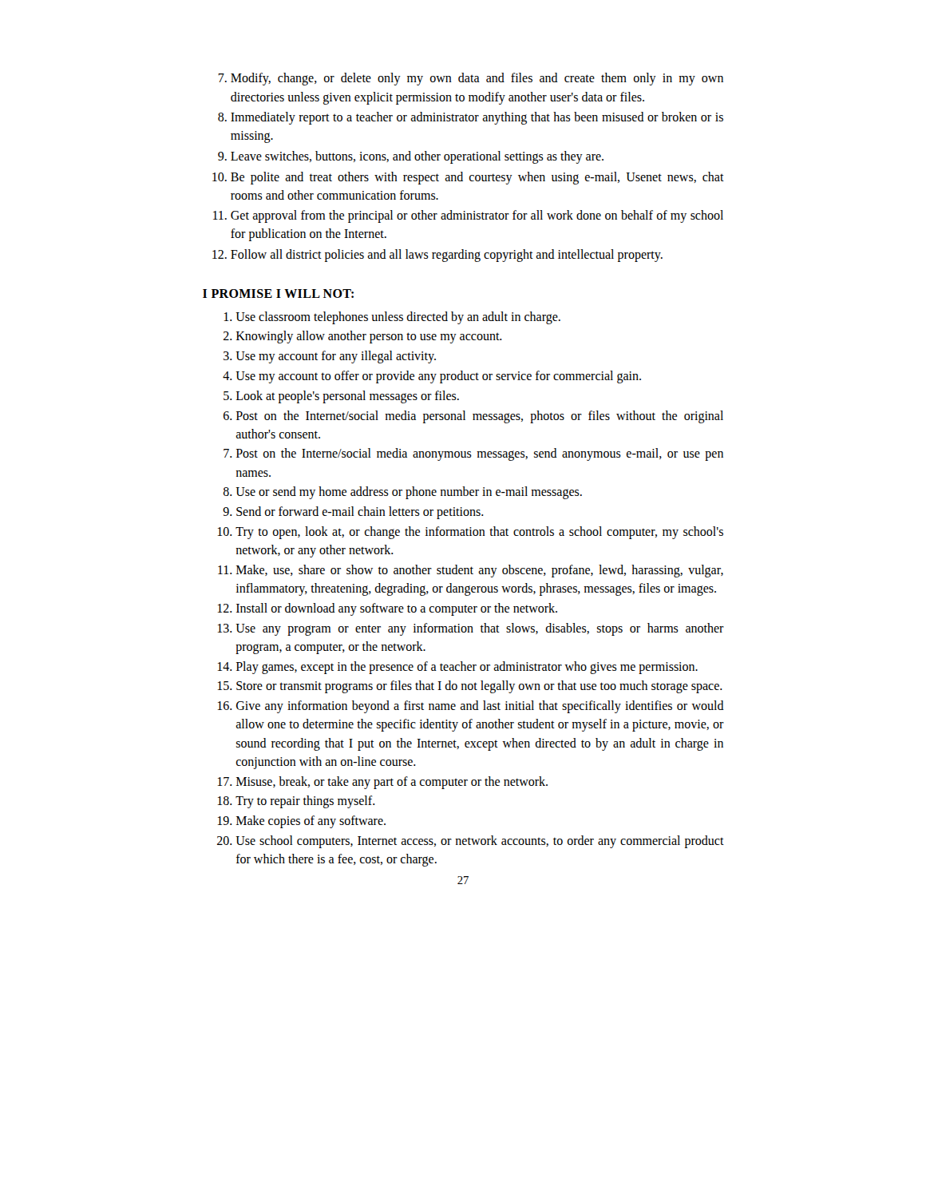Modify, change, or delete only my own data and files and create them only in my own directories unless given explicit permission to modify another user's data or files.
Immediately report to a teacher or administrator anything that has been misused or broken or is missing.
Leave switches, buttons, icons, and other operational settings as they are.
Be polite and treat others with respect and courtesy when using e-mail, Usenet news, chat rooms and other communication forums.
Get approval from the principal or other administrator for all work done on behalf of my school for publication on the Internet.
Follow all district policies and all laws regarding copyright and intellectual property.
I PROMISE I WILL NOT:
Use classroom telephones unless directed by an adult in charge.
Knowingly allow another person to use my account.
Use my account for any illegal activity.
Use my account to offer or provide any product or service for commercial gain.
Look at people's personal messages or files.
Post on the Internet/social media personal messages, photos or files without the original author's consent.
Post on the Interne/social media anonymous messages, send anonymous e-mail, or use pen names.
Use or send my home address or phone number in e-mail messages.
Send or forward e-mail chain letters or petitions.
Try to open, look at, or change the information that controls a school computer, my school's network, or any other network.
Make, use, share or show to another student any obscene, profane, lewd, harassing, vulgar, inflammatory, threatening, degrading, or dangerous words, phrases, messages, files or images.
Install or download any software to a computer or the network.
Use any program or enter any information that slows, disables, stops or harms another program, a computer, or the network.
Play games, except in the presence of a teacher or administrator who gives me permission.
Store or transmit programs or files that I do not legally own or that use too much storage space.
Give any information beyond a first name and last initial that specifically identifies or would allow one to determine the specific identity of another student or myself in a picture, movie, or sound recording that I put on the Internet, except when directed to by an adult in charge in conjunction with an on-line course.
Misuse, break, or take any part of a computer or the network.
Try to repair things myself.
Make copies of any software.
Use school computers, Internet access, or network accounts, to order any commercial product for which there is a fee, cost, or charge.
27